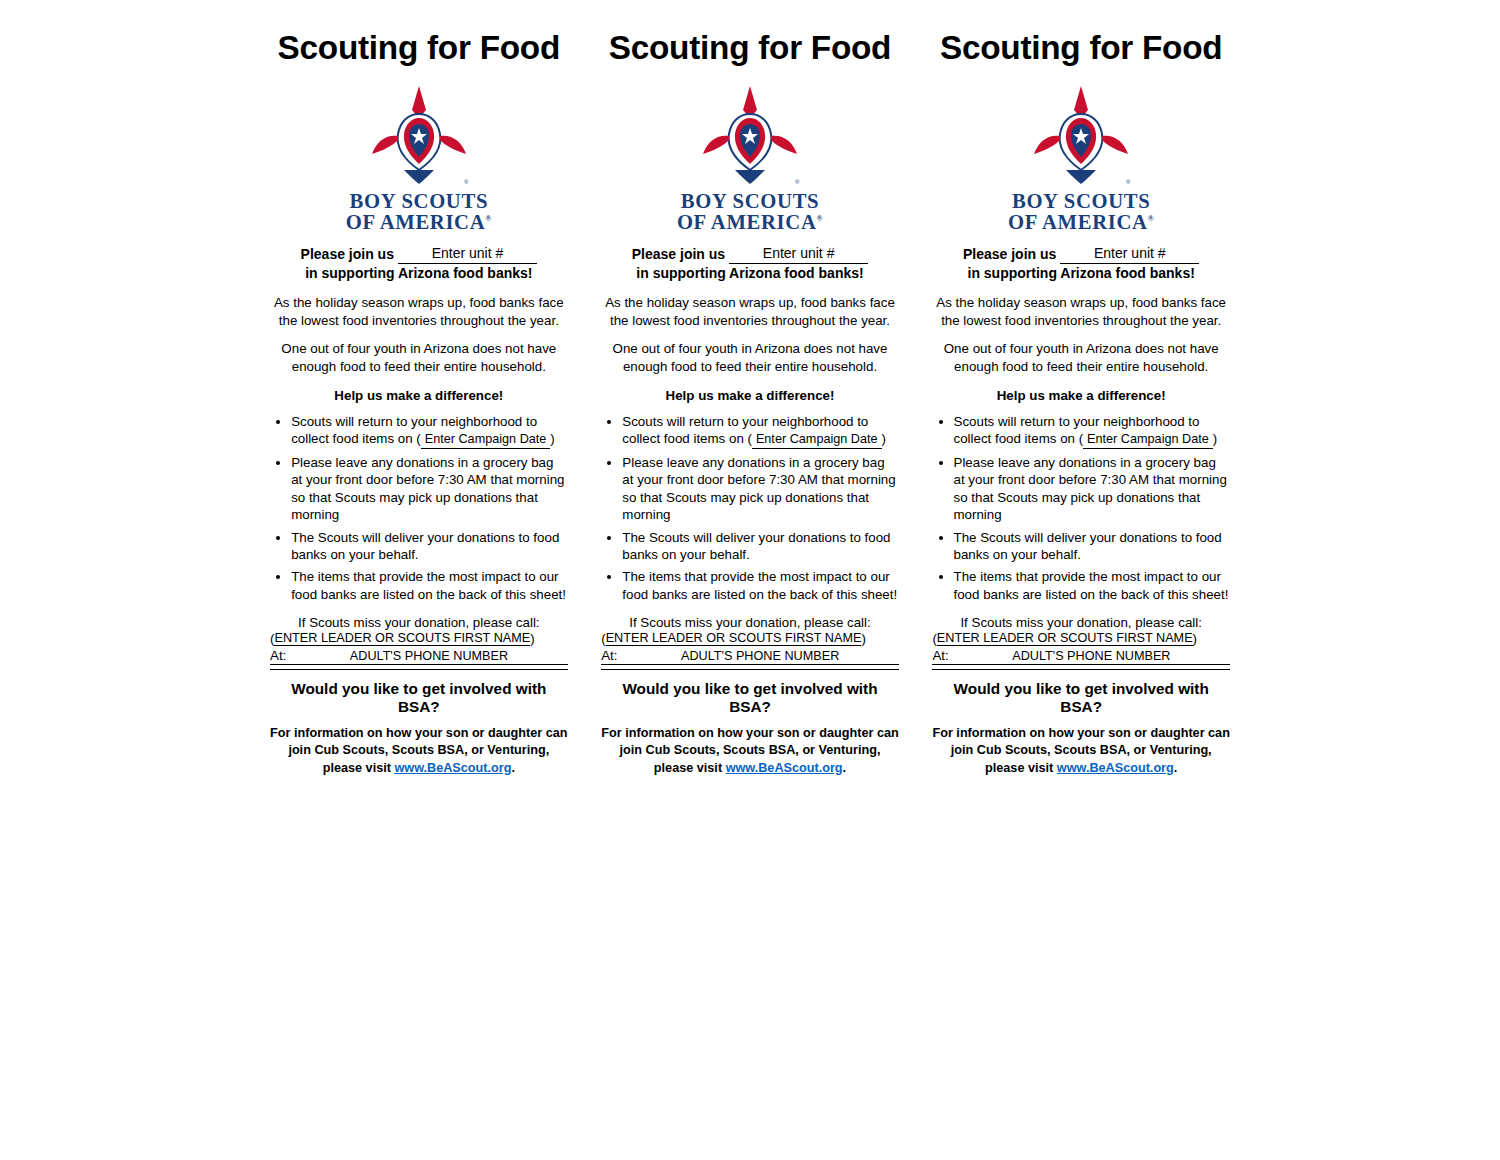Scouting for Food
®
BOY SCOUTS
OF AMERICA®
Please join us Enter unit #
in supporting Arizona food banks!
As the holiday season wraps up, food banks face the lowest food inventories throughout the year.
One out of four youth in Arizona does not have enough food to feed their entire household.
Help us make a difference!
Scouts will return to your neighborhood to collect food items on (Enter Campaign Date)
Please leave any donations in a grocery bag at your front door before 7:30 AM that morning so that Scouts may pick up donations that morning
The Scouts will deliver your donations to food banks on your behalf.
The items that provide the most impact to our food banks are listed on the back of this sheet!
If Scouts miss your donation, please call:
(ENTER LEADER OR SCOUTS FIRST NAME)
At: ADULT'S PHONE NUMBER
Would you like to get involved with BSA?
For information on how your son or daughter can join Cub Scouts, Scouts BSA, or Venturing, please visit www.BeAScout.org.
Scouting for Food
®
BOY SCOUTS
OF AMERICA®
Please join us Enter unit #
in supporting Arizona food banks!
As the holiday season wraps up, food banks face the lowest food inventories throughout the year.
One out of four youth in Arizona does not have enough food to feed their entire household.
Help us make a difference!
Scouts will return to your neighborhood to collect food items on (Enter Campaign Date)
Please leave any donations in a grocery bag at your front door before 7:30 AM that morning so that Scouts may pick up donations that morning
The Scouts will deliver your donations to food banks on your behalf.
The items that provide the most impact to our food banks are listed on the back of this sheet!
If Scouts miss your donation, please call:
(ENTER LEADER OR SCOUTS FIRST NAME)
At: ADULT'S PHONE NUMBER
Would you like to get involved with BSA?
For information on how your son or daughter can join Cub Scouts, Scouts BSA, or Venturing, please visit www.BeAScout.org.
Scouting for Food
®
BOY SCOUTS
OF AMERICA®
Please join us Enter unit #
in supporting Arizona food banks!
As the holiday season wraps up, food banks face the lowest food inventories throughout the year.
One out of four youth in Arizona does not have enough food to feed their entire household.
Help us make a difference!
Scouts will return to your neighborhood to collect food items on (Enter Campaign Date)
Please leave any donations in a grocery bag at your front door before 7:30 AM that morning so that Scouts may pick up donations that morning
The Scouts will deliver your donations to food banks on your behalf.
The items that provide the most impact to our food banks are listed on the back of this sheet!
If Scouts miss your donation, please call:
(ENTER LEADER OR SCOUTS FIRST NAME)
At: ADULT'S PHONE NUMBER
Would you like to get involved with BSA?
For information on how your son or daughter can join Cub Scouts, Scouts BSA, or Venturing, please visit www.BeAScout.org.